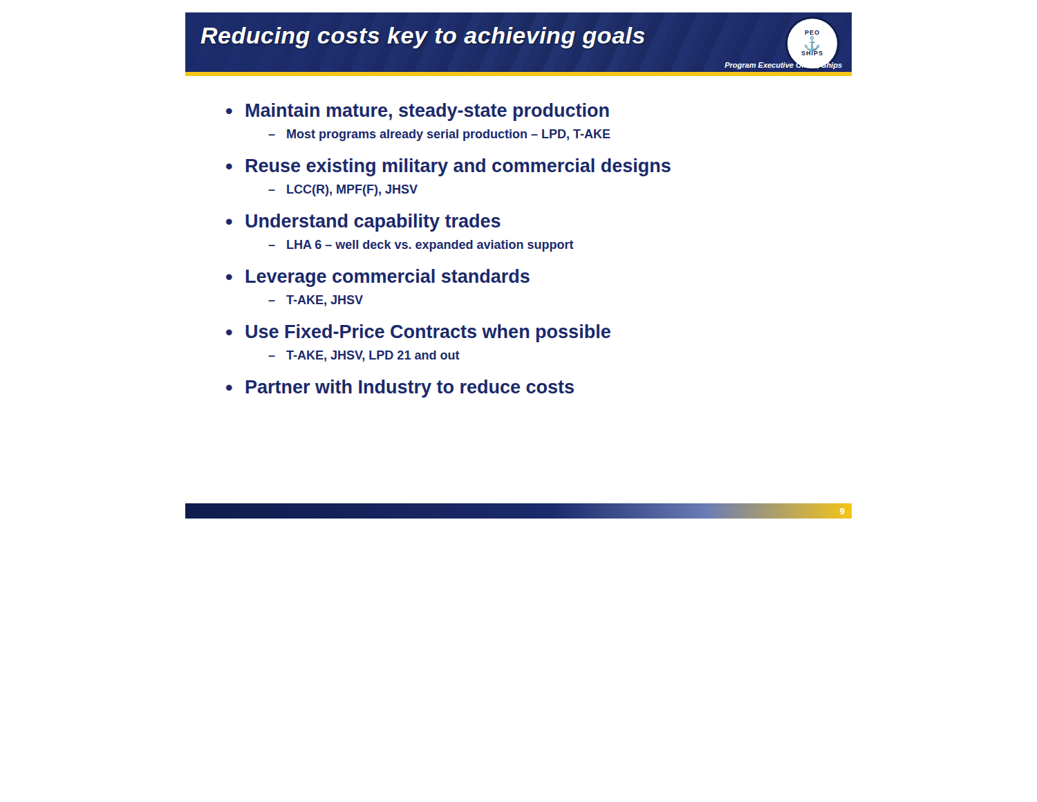Reducing costs key to achieving goals
PEO ⚓ SHIPS
Program Executive Office, Ships
Maintain mature, steady-state production
Most programs already serial production – LPD, T-AKE
Reuse existing military and commercial designs
LCC(R), MPF(F), JHSV
Understand capability trades
LHA 6 – well deck vs. expanded aviation support
Leverage commercial standards
T-AKE, JHSV
Use Fixed-Price Contracts when possible
T-AKE, JHSV, LPD 21 and out
Partner with Industry to reduce costs
9